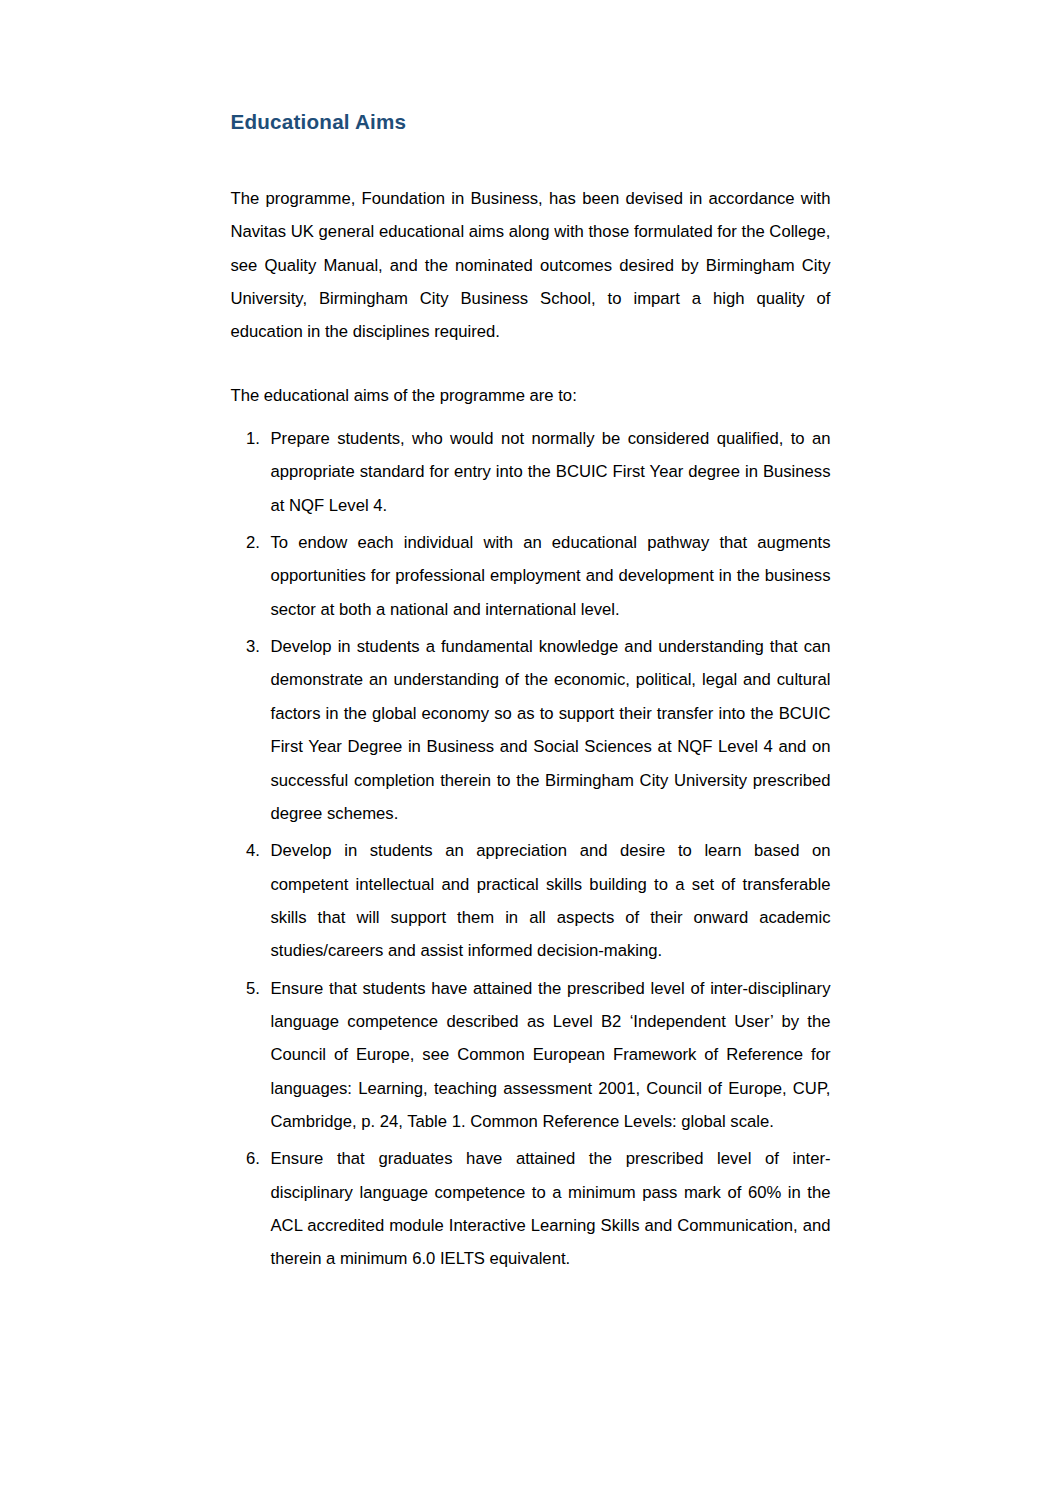Educational Aims
The programme, Foundation in Business, has been devised in accordance with Navitas UK general educational aims along with those formulated for the College, see Quality Manual, and the nominated outcomes desired by Birmingham City University, Birmingham City Business School, to impart a high quality of education in the disciplines required.
The educational aims of the programme are to:
Prepare students, who would not normally be considered qualified, to an appropriate standard for entry into the BCUIC First Year degree in Business at NQF Level 4.
To endow each individual with an educational pathway that augments opportunities for professional employment and development in the business sector at both a national and international level.
Develop in students a fundamental knowledge and understanding that can demonstrate an understanding of the economic, political, legal and cultural factors in the global economy so as to support their transfer into the BCUIC First Year Degree in Business and Social Sciences at NQF Level 4 and on successful completion therein to the Birmingham City University prescribed degree schemes.
Develop in students an appreciation and desire to learn based on competent intellectual and practical skills building to a set of transferable skills that will support them in all aspects of their onward academic studies/careers and assist informed decision-making.
Ensure that students have attained the prescribed level of inter-disciplinary language competence described as Level B2 ‘Independent User’ by the Council of Europe, see Common European Framework of Reference for languages: Learning, teaching assessment 2001, Council of Europe, CUP, Cambridge, p. 24, Table 1. Common Reference Levels: global scale.
Ensure that graduates have attained the prescribed level of inter-disciplinary language competence to a minimum pass mark of 60% in the ACL accredited module Interactive Learning Skills and Communication, and therein a minimum 6.0 IELTS equivalent.